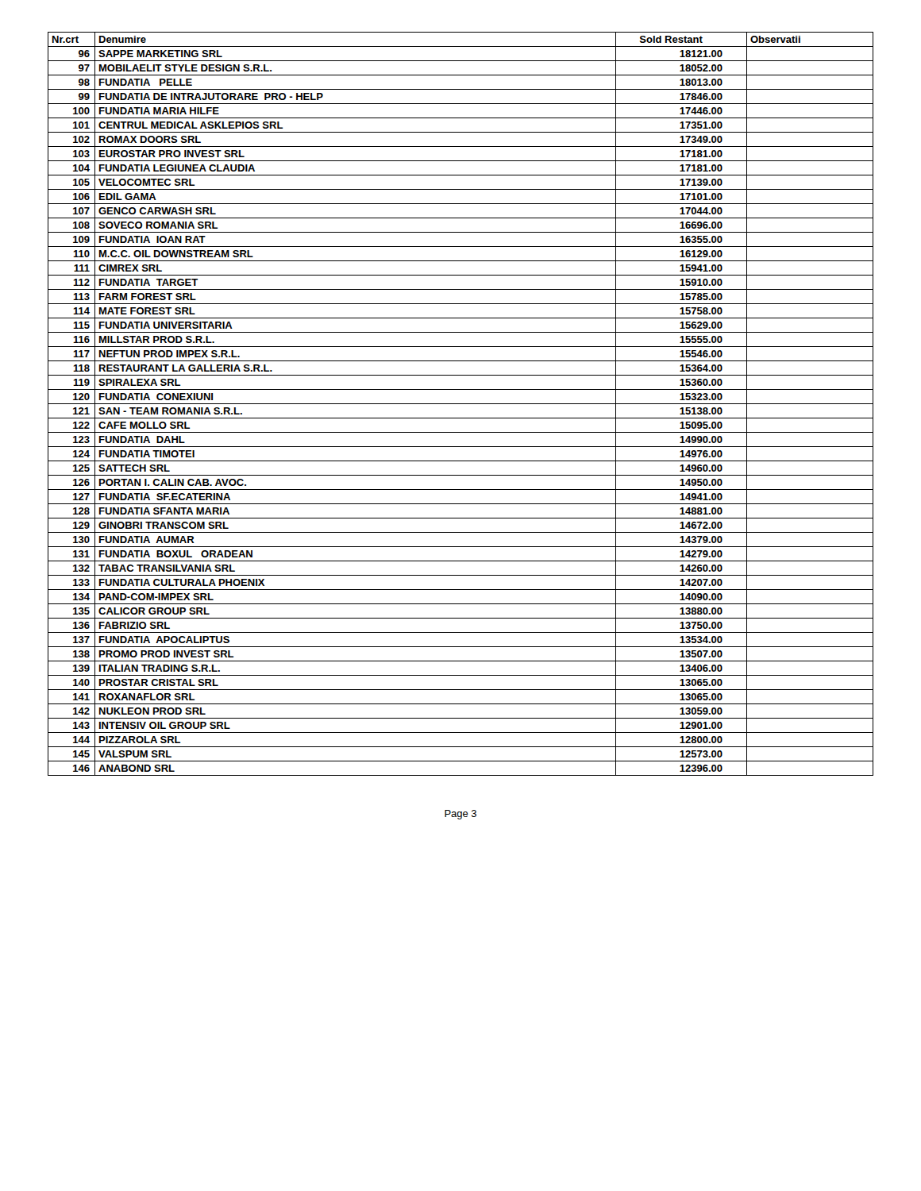| Nr.crt | Denumire | Sold Restant | Observatii |
| --- | --- | --- | --- |
| 96 | SAPPE MARKETING SRL | 18121.00 | |
| 97 | MOBILAELIT STYLE DESIGN S.R.L. | 18052.00 | |
| 98 | FUNDATIA PELLE | 18013.00 | |
| 99 | FUNDATIA DE INTRAJUTORARE PRO - HELP | 17846.00 | |
| 100 | FUNDATIA MARIA HILFE | 17446.00 | |
| 101 | CENTRUL MEDICAL ASKLEPIOS SRL | 17351.00 | |
| 102 | ROMAX DOORS SRL | 17349.00 | |
| 103 | EUROSTAR PRO INVEST SRL | 17181.00 | |
| 104 | FUNDATIA LEGIUNEA CLAUDIA | 17181.00 | |
| 105 | VELOCOMTEC SRL | 17139.00 | |
| 106 | EDIL GAMA | 17101.00 | |
| 107 | GENCO CARWASH SRL | 17044.00 | |
| 108 | SOVECO ROMANIA SRL | 16696.00 | |
| 109 | FUNDATIA IOAN RAT | 16355.00 | |
| 110 | M.C.C. OIL DOWNSTREAM SRL | 16129.00 | |
| 111 | CIMREX SRL | 15941.00 | |
| 112 | FUNDATIA TARGET | 15910.00 | |
| 113 | FARM FOREST SRL | 15785.00 | |
| 114 | MATE FOREST SRL | 15758.00 | |
| 115 | FUNDATIA UNIVERSITARIA | 15629.00 | |
| 116 | MILLSTAR PROD S.R.L. | 15555.00 | |
| 117 | NEFTUN PROD IMPEX S.R.L. | 15546.00 | |
| 118 | RESTAURANT LA GALLERIA S.R.L. | 15364.00 | |
| 119 | SPIRALEXA SRL | 15360.00 | |
| 120 | FUNDATIA CONEXIUNI | 15323.00 | |
| 121 | SAN - TEAM ROMANIA S.R.L. | 15138.00 | |
| 122 | CAFE MOLLO SRL | 15095.00 | |
| 123 | FUNDATIA DAHL | 14990.00 | |
| 124 | FUNDATIA TIMOTEI | 14976.00 | |
| 125 | SATTECH SRL | 14960.00 | |
| 126 | PORTAN I. CALIN CAB. AVOC. | 14950.00 | |
| 127 | FUNDATIA SF.ECATERINA | 14941.00 | |
| 128 | FUNDATIA SFANTA MARIA | 14881.00 | |
| 129 | GINOBRI TRANSCOM SRL | 14672.00 | |
| 130 | FUNDATIA AUMAR | 14379.00 | |
| 131 | FUNDATIA BOXUL ORADEAN | 14279.00 | |
| 132 | TABAC TRANSILVANIA SRL | 14260.00 | |
| 133 | FUNDATIA CULTURALA PHOENIX | 14207.00 | |
| 134 | PAND-COM-IMPEX SRL | 14090.00 | |
| 135 | CALICOR GROUP SRL | 13880.00 | |
| 136 | FABRIZIO SRL | 13750.00 | |
| 137 | FUNDATIA APOCALIPTUS | 13534.00 | |
| 138 | PROMO PROD INVEST SRL | 13507.00 | |
| 139 | ITALIAN TRADING S.R.L. | 13406.00 | |
| 140 | PROSTAR CRISTAL SRL | 13065.00 | |
| 141 | ROXANAFLOR SRL | 13065.00 | |
| 142 | NUKLEON PROD SRL | 13059.00 | |
| 143 | INTENSIV OIL GROUP SRL | 12901.00 | |
| 144 | PIZZAROLA SRL | 12800.00 | |
| 145 | VALSPUM SRL | 12573.00 | |
| 146 | ANABOND SRL | 12396.00 | |
Page 3